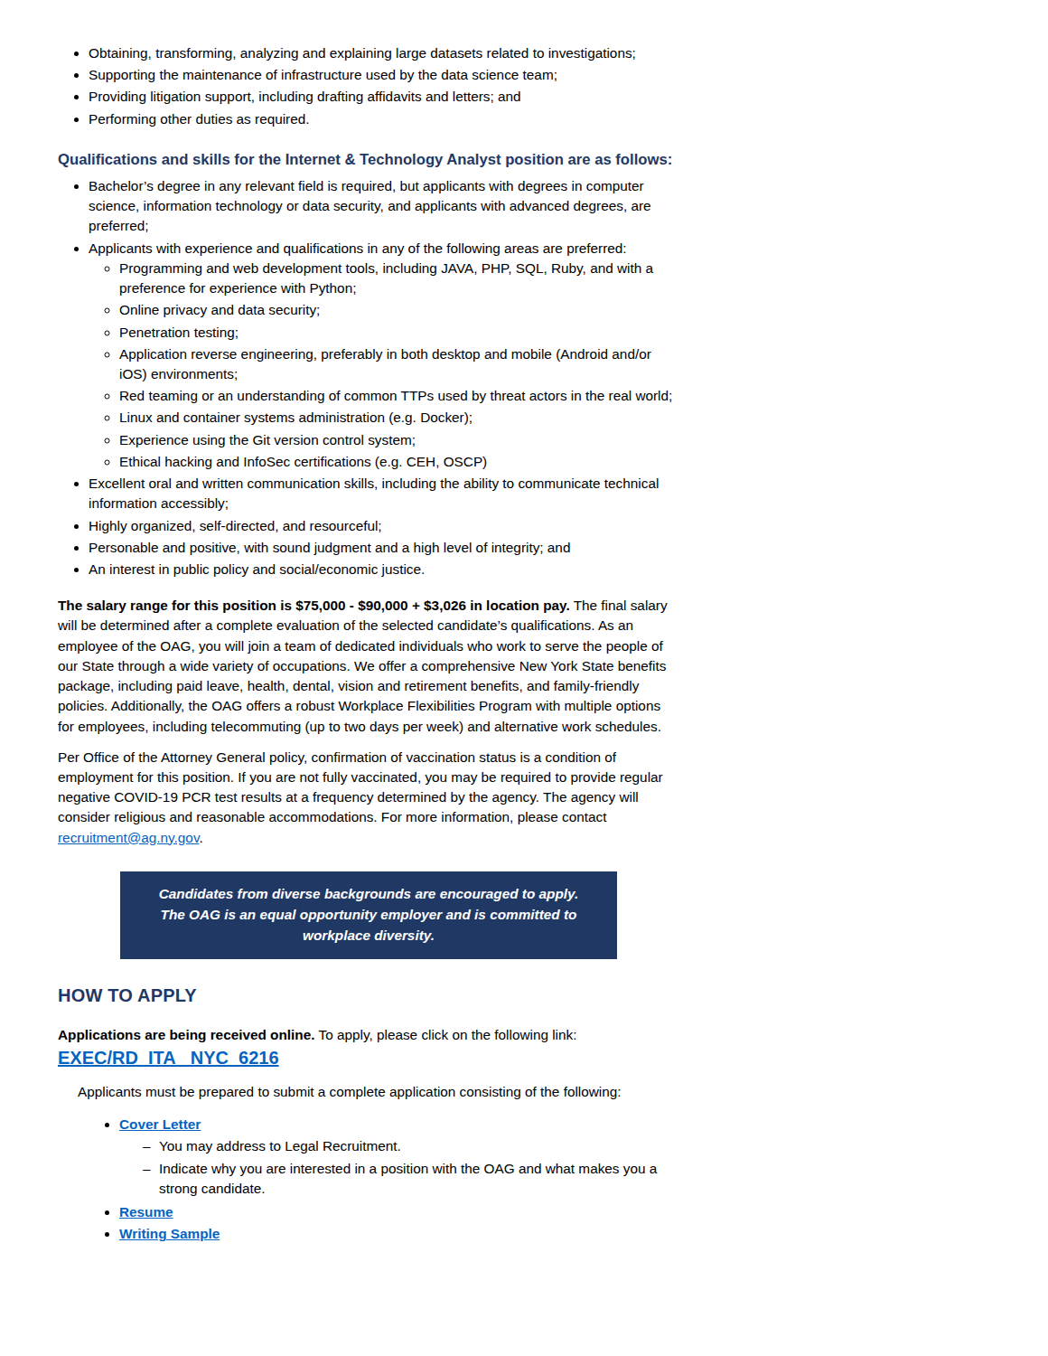Obtaining, transforming, analyzing and explaining large datasets related to investigations;
Supporting the maintenance of infrastructure used by the data science team;
Providing litigation support, including drafting affidavits and letters; and
Performing other duties as required.
Qualifications and skills for the Internet & Technology Analyst position are as follows:
Bachelor’s degree in any relevant field is required, but applicants with degrees in computer science, information technology or data security, and applicants with advanced degrees, are preferred;
Applicants with experience and qualifications in any of the following areas are preferred:
Programming and web development tools, including JAVA, PHP, SQL, Ruby, and with a preference for experience with Python;
Online privacy and data security;
Penetration testing;
Application reverse engineering, preferably in both desktop and mobile (Android and/or iOS) environments;
Red teaming or an understanding of common TTPs used by threat actors in the real world;
Linux and container systems administration (e.g. Docker);
Experience using the Git version control system;
Ethical hacking and InfoSec certifications (e.g. CEH, OSCP)
Excellent oral and written communication skills, including the ability to communicate technical information accessibly;
Highly organized, self-directed, and resourceful;
Personable and positive, with sound judgment and a high level of integrity; and
An interest in public policy and social/economic justice.
The salary range for this position is $75,000 - $90,000 + $3,026 in location pay. The final salary will be determined after a complete evaluation of the selected candidate’s qualifications. As an employee of the OAG, you will join a team of dedicated individuals who work to serve the people of our State through a wide variety of occupations. We offer a comprehensive New York State benefits package, including paid leave, health, dental, vision and retirement benefits, and family-friendly policies. Additionally, the OAG offers a robust Workplace Flexibilities Program with multiple options for employees, including telecommuting (up to two days per week) and alternative work schedules.
Per Office of the Attorney General policy, confirmation of vaccination status is a condition of employment for this position. If you are not fully vaccinated, you may be required to provide regular negative COVID-19 PCR test results at a frequency determined by the agency. The agency will consider religious and reasonable accommodations. For more information, please contact recruitment@ag.ny.gov.
Candidates from diverse backgrounds are encouraged to apply.
The OAG is an equal opportunity employer and is committed to workplace diversity.
HOW TO APPLY
Applications are being received online. To apply, please click on the following link: EXEC/RD_ITA _NYC_6216
Applicants must be prepared to submit a complete application consisting of the following:
Cover Letter
You may address to Legal Recruitment.
Indicate why you are interested in a position with the OAG and what makes you a strong candidate.
Resume
Writing Sample